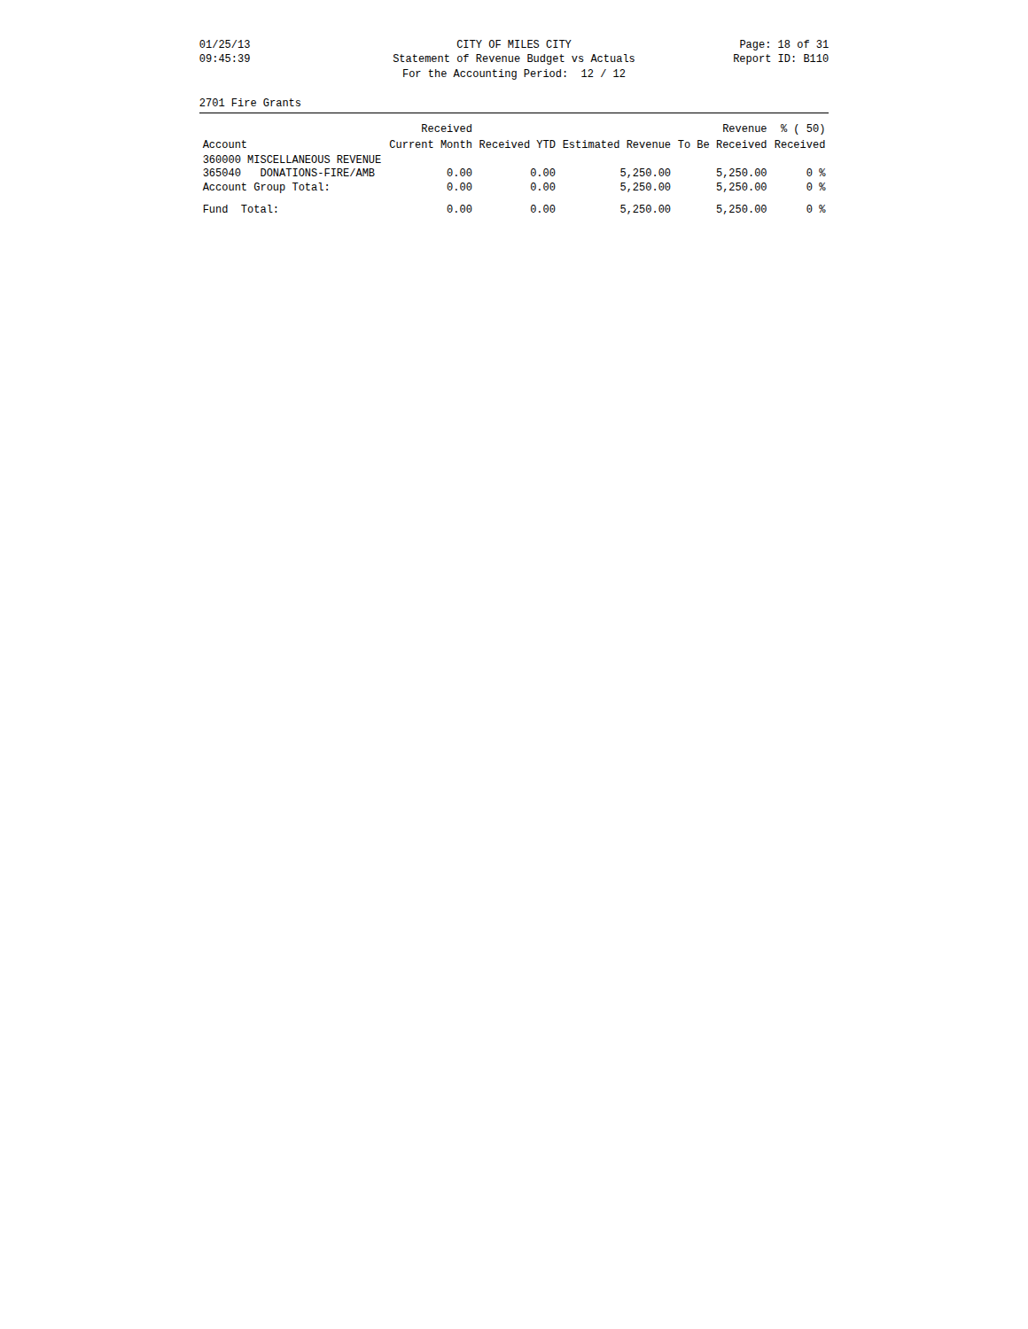| 01/25/13 | CITY OF MILES CITY | Page: 18 of 31 |
| 09:45:39 | Statement of Revenue Budget vs Actuals | Report ID: B110 |
| | For the Accounting Period: 12 / 12 | |
2701 Fire Grants
| | Received | | | Revenue | % ( 50) |
| --- | --- | --- | --- | --- | --- |
| Account | Current Month | Received YTD | Estimated Revenue | To Be Received | Received |
| 360000 MISCELLANEOUS REVENUE | | | | | |
| 365040 DONATIONS-FIRE/AMB | 0.00 | 0.00 | 5,250.00 | 5,250.00 | 0 % |
| Account Group Total: | 0.00 | 0.00 | 5,250.00 | 5,250.00 | 0 % |
| Fund Total: | 0.00 | 0.00 | 5,250.00 | 5,250.00 | 0 % |